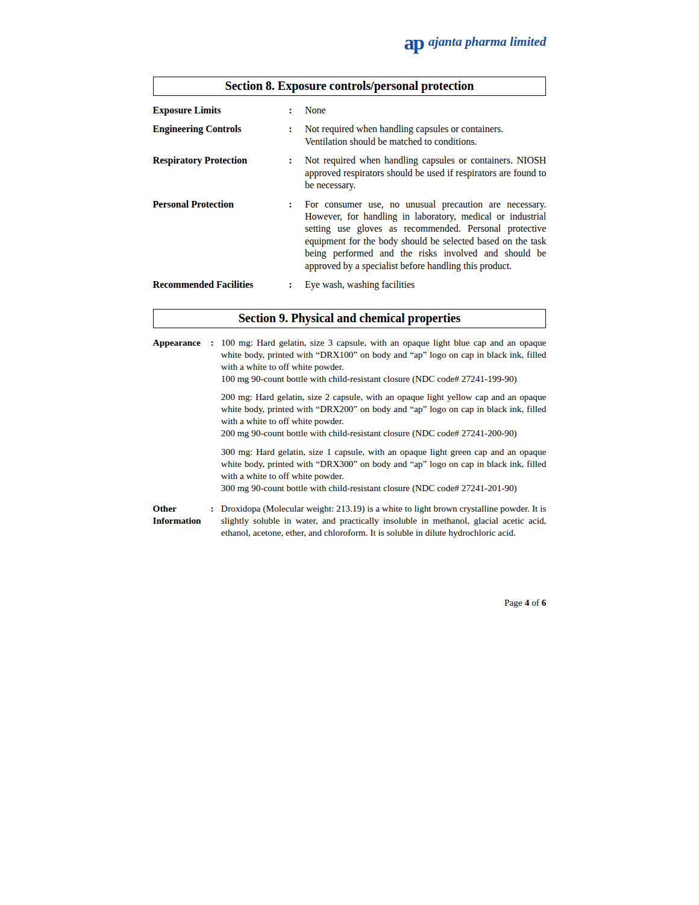ap ajanta pharma limited
Section 8. Exposure controls/personal protection
| Exposure Limits | : | None |
| Engineering Controls | : | Not required when handling capsules or containers. Ventilation should be matched to conditions. |
| Respiratory Protection | : | Not required when handling capsules or containers. NIOSH approved respirators should be used if respirators are found to be necessary. |
| Personal Protection | : | For consumer use, no unusual precaution are necessary. However, for handling in laboratory, medical or industrial setting use gloves as recommended. Personal protective equipment for the body should be selected based on the task being performed and the risks involved and should be approved by a specialist before handling this product. |
| Recommended Facilities | : | Eye wash, washing facilities |
Section 9. Physical and chemical properties
| Appearance | : | 100 mg: Hard gelatin, size 3 capsule, with an opaque light blue cap and an opaque white body, printed with “DRX100” on body and “ap” logo on cap in black ink, filled with a white to off white powder. 100 mg 90-count bottle with child-resistant closure (NDC code# 27241-199-90) 200 mg: Hard gelatin, size 2 capsule, with an opaque light yellow cap and an opaque white body, printed with “DRX200” on body and “ap” logo on cap in black ink, filled with a white to off white powder. 200 mg 90-count bottle with child-resistant closure (NDC code# 27241-200-90) 300 mg: Hard gelatin, size 1 capsule, with an opaque light green cap and an opaque white body, printed with “DRX300” on body and “ap” logo on cap in black ink, filled with a white to off white powder. 300 mg 90-count bottle with child-resistant closure (NDC code# 27241-201-90) |
| Other Information | : | Droxidopa (Molecular weight: 213.19) is a white to light brown crystalline powder. It is slightly soluble in water, and practically insoluble in methanol, glacial acetic acid, ethanol, acetone, ether, and chloroform. It is soluble in dilute hydrochloric acid. |
Page 4 of 6